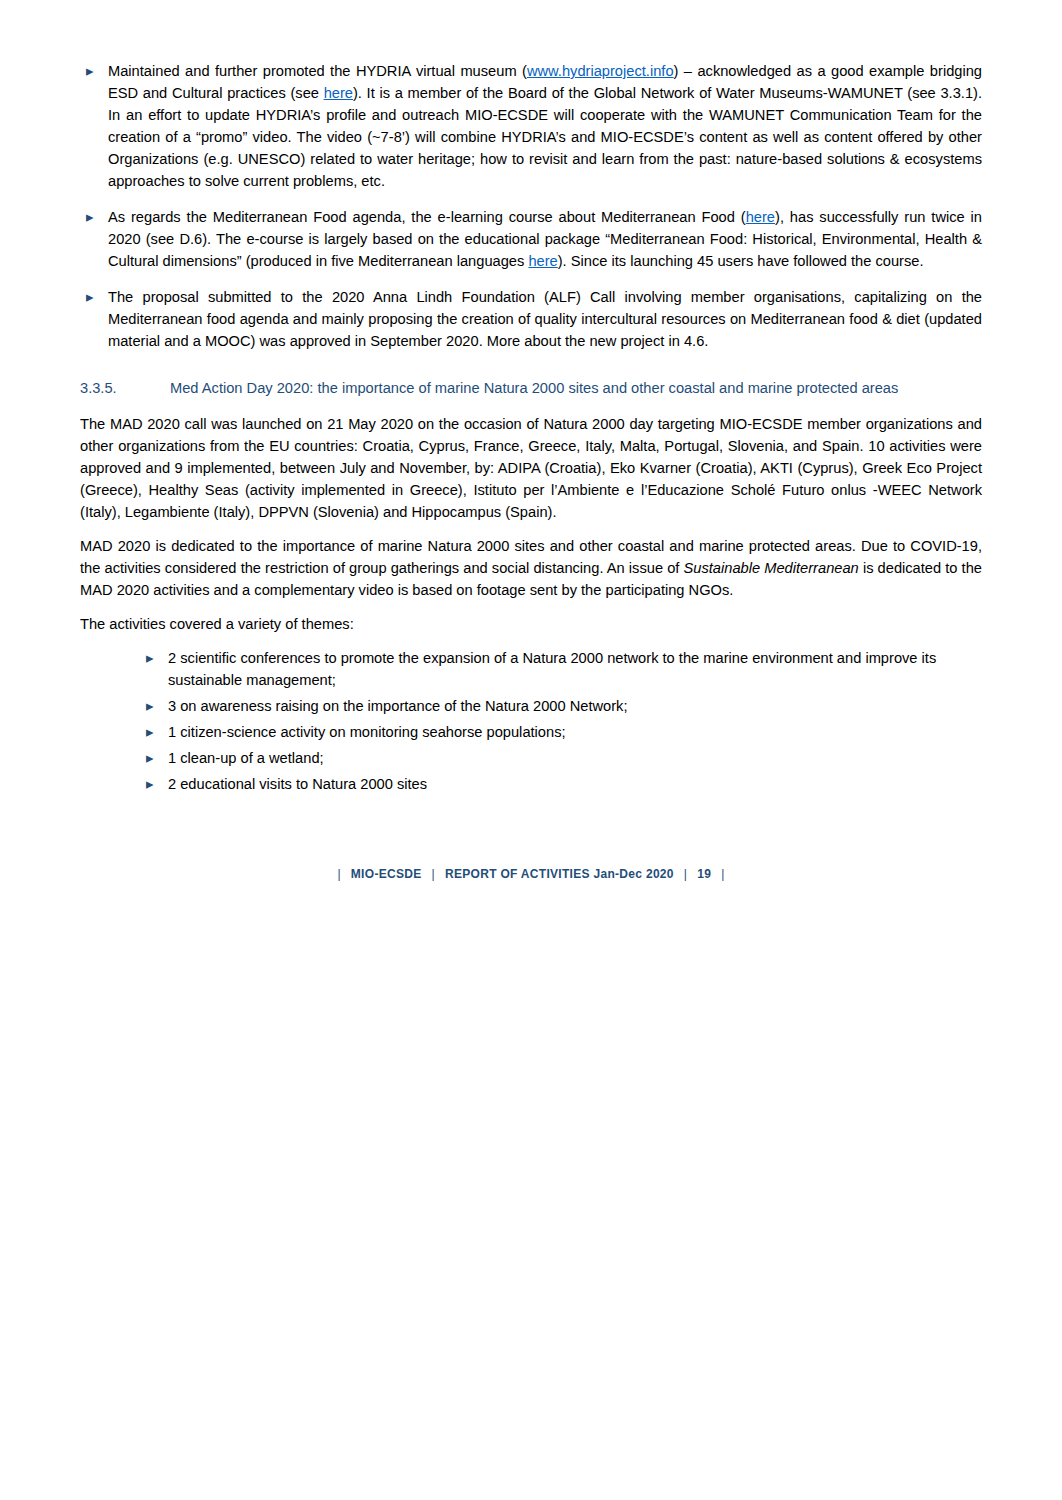Maintained and further promoted the HYDRIA virtual museum (www.hydriaproject.info) – acknowledged as a good example bridging ESD and Cultural practices (see here). It is a member of the Board of the Global Network of Water Museums-WAMUNET (see 3.3.1). In an effort to update HYDRIA’s profile and outreach MIO-ECSDE will cooperate with the WAMUNET Communication Team for the creation of a “promo” video. The video (~7-8’) will combine HYDRIA’s and MIO-ECSDE’s content as well as content offered by other Organizations (e.g. UNESCO) related to water heritage; how to revisit and learn from the past: nature-based solutions & ecosystems approaches to solve current problems, etc.
As regards the Mediterranean Food agenda, the e-learning course about Mediterranean Food (here), has successfully run twice in 2020 (see D.6). The e-course is largely based on the educational package “Mediterranean Food: Historical, Environmental, Health & Cultural dimensions” (produced in five Mediterranean languages here). Since its launching 45 users have followed the course.
The proposal submitted to the 2020 Anna Lindh Foundation (ALF) Call involving member organisations, capitalizing on the Mediterranean food agenda and mainly proposing the creation of quality intercultural resources on Mediterranean food & diet (updated material and a MOOC) was approved in September 2020. More about the new project in 4.6.
3.3.5. Med Action Day 2020: the importance of marine Natura 2000 sites and other coastal and marine protected areas
The MAD 2020 call was launched on 21 May 2020 on the occasion of Natura 2000 day targeting MIO-ECSDE member organizations and other organizations from the EU countries: Croatia, Cyprus, France, Greece, Italy, Malta, Portugal, Slovenia, and Spain. 10 activities were approved and 9 implemented, between July and November, by: ADIPA (Croatia), Eko Kvarner (Croatia), AKTI (Cyprus), Greek Eco Project (Greece), Healthy Seas (activity implemented in Greece), Istituto per l’Ambiente e l’Educazione Scholé Futuro onlus -WEEC Network (Italy), Legambiente (Italy), DPPVN (Slovenia) and Hippocampus (Spain).
MAD 2020 is dedicated to the importance of marine Natura 2000 sites and other coastal and marine protected areas. Due to COVID-19, the activities considered the restriction of group gatherings and social distancing. An issue of Sustainable Mediterranean is dedicated to the MAD 2020 activities and a complementary video is based on footage sent by the participating NGOs.
The activities covered a variety of themes:
2 scientific conferences to promote the expansion of a Natura 2000 network to the marine environment and improve its sustainable management;
3 on awareness raising on the importance of the Natura 2000 Network;
1 citizen-science activity on monitoring seahorse populations;
1 clean-up of a wetland;
2 educational visits to Natura 2000 sites
|MIO-ECSDE|REPORT OF ACTIVITIES Jan-Dec 2020|19|